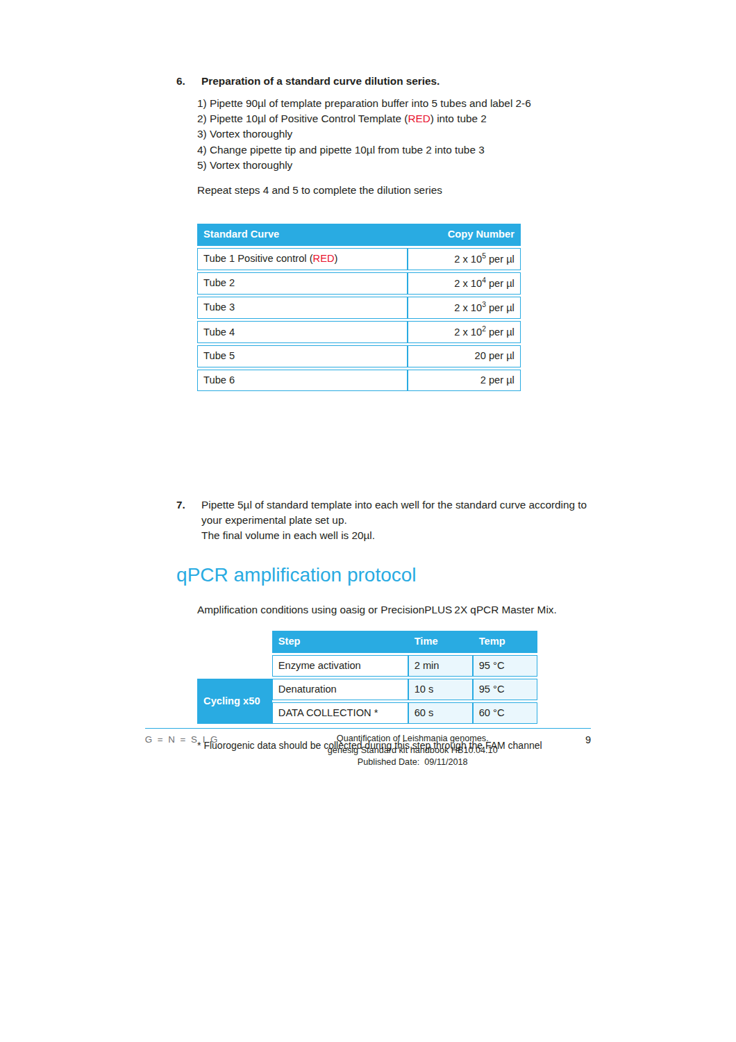6.
Preparation of a standard curve dilution series.
1) Pipette 90µl of template preparation buffer into 5 tubes and label 2-6
2) Pipette 10µl of Positive Control Template (RED) into tube 2
3) Vortex thoroughly
4) Change pipette tip and pipette 10µl from tube 2 into tube 3
5) Vortex thoroughly
Repeat steps 4 and 5 to complete the dilution series
| Standard Curve | Copy Number |
| --- | --- |
| Tube 1 Positive control ( RED ) | 2 x 10 5 per µl |
| Tube 2 | 2 x 10 4 per µl |
| Tube 3 | 2 x 10 3 per µl |
| Tube 4 | 2 x 10 2 per µl |
| Tube 5 | 20 per µl |
| Tube 6 | 2 per µl |
7.
Pipette 5µl of standard template into each well for the standard curve according to your experimental plate set up.
The final volume in each well is 20µl.
qPCR amplification protocol
Amplification conditions using oasig or PrecisionPLUS 2X qPCR Master Mix.
| | Step | Time | Temp |
| --- | --- | --- | --- |
| | Enzyme activation | 2 min | 95 °C |
| Cycling x50 | Denaturation | 10 s | 95 °C |
| DATA COLLECTION * | 60 s | 60 °C |
* Fluorogenic data should be collected during this step through the FAM channel
G = N = S I G
Quantification of Leishmania genomes.
genesig Standard kit handbook HB10.04.10
Published Date: 09/11/2018
9